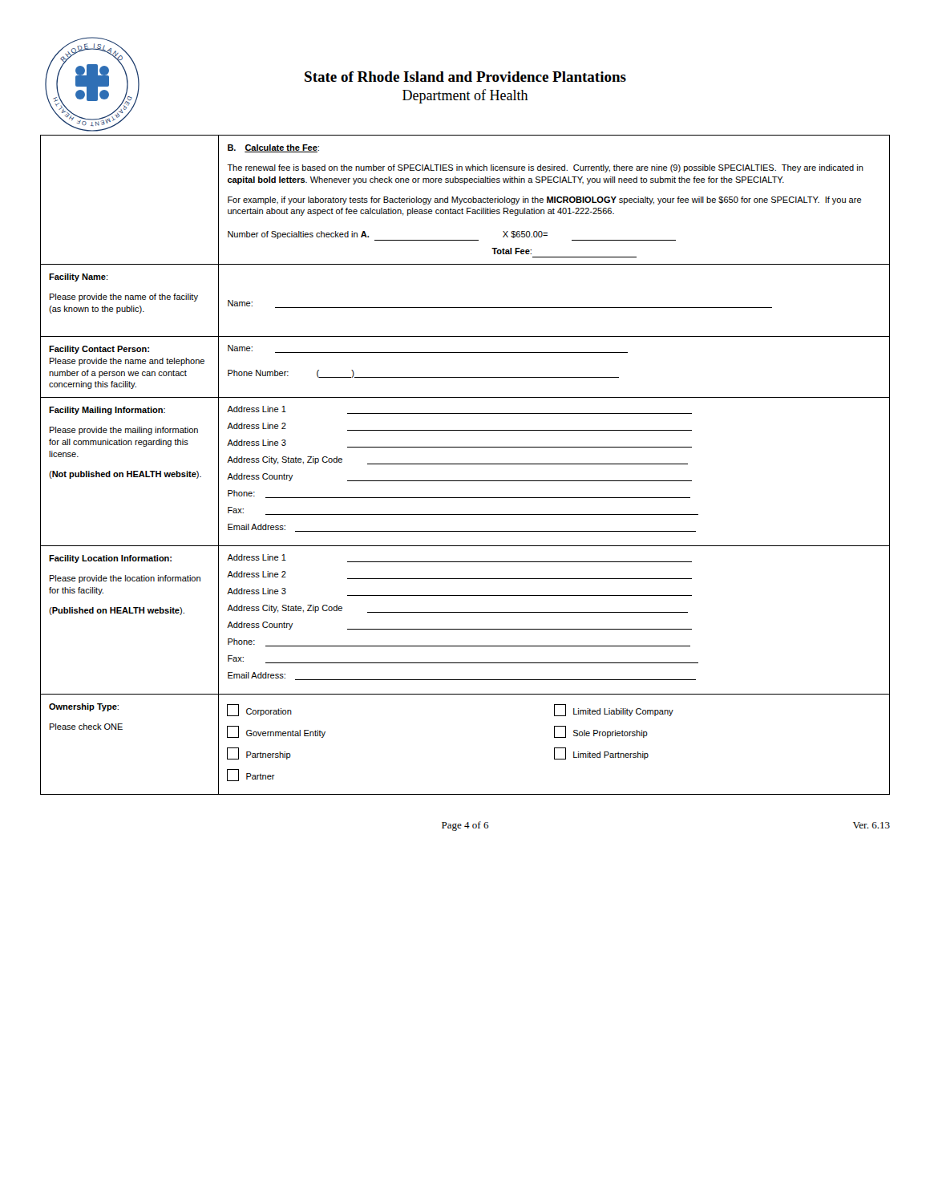RHODE ISLAND DEPARTMENT OF HEALTH
State of Rhode Island and Providence Plantations
Department of Health
| | B. Calculate the Fee : The renewal fee is based on the number of SPECIALTIES in which licensure is desired. Currently, there are nine (9) possible SPECIALTIES. They are indicated in capital bold letters . Whenever you check one or more subspecialties within a SPECIALTY, you will need to submit the fee for the SPECIALTY. For example, if your laboratory tests for Bacteriology and Mycobacteriology in the MICROBIOLOGY specialty, your fee will be $650 for one SPECIALTY. If you are uncertain about any aspect of fee calculation, please contact Facilities Regulation at 401-222-2566. Number of Specialties checked in A. X $650.00= Total Fee : |
| Facility Name : Please provide the name of the facility (as known to the public). | Name: |
| Facility Contact Person: Please provide the name and telephone number of a person we can contact concerning this facility. | Name: Phone Number: ( ) |
| Facility Mailing Information : Please provide the mailing information for all communication regarding this license. ( Not published on HEALTH website ). | Address Line 1 Address Line 2 Address Line 3 Address City, State, Zip Code Address Country Phone: Fax: Email Address: |
| Facility Location Information: Please provide the location information for this facility. ( Published on HEALTH website ). | Address Line 1 Address Line 2 Address Line 3 Address City, State, Zip Code Address Country Phone: Fax: Email Address: |
| Ownership Type : Please check ONE | / Corporation / Limited Liability Company / / Governmental Entity / Sole Proprietorship / / Partnership / Limited Partnership / / Partner / / |
Page 4 of 6
Ver. 6.13